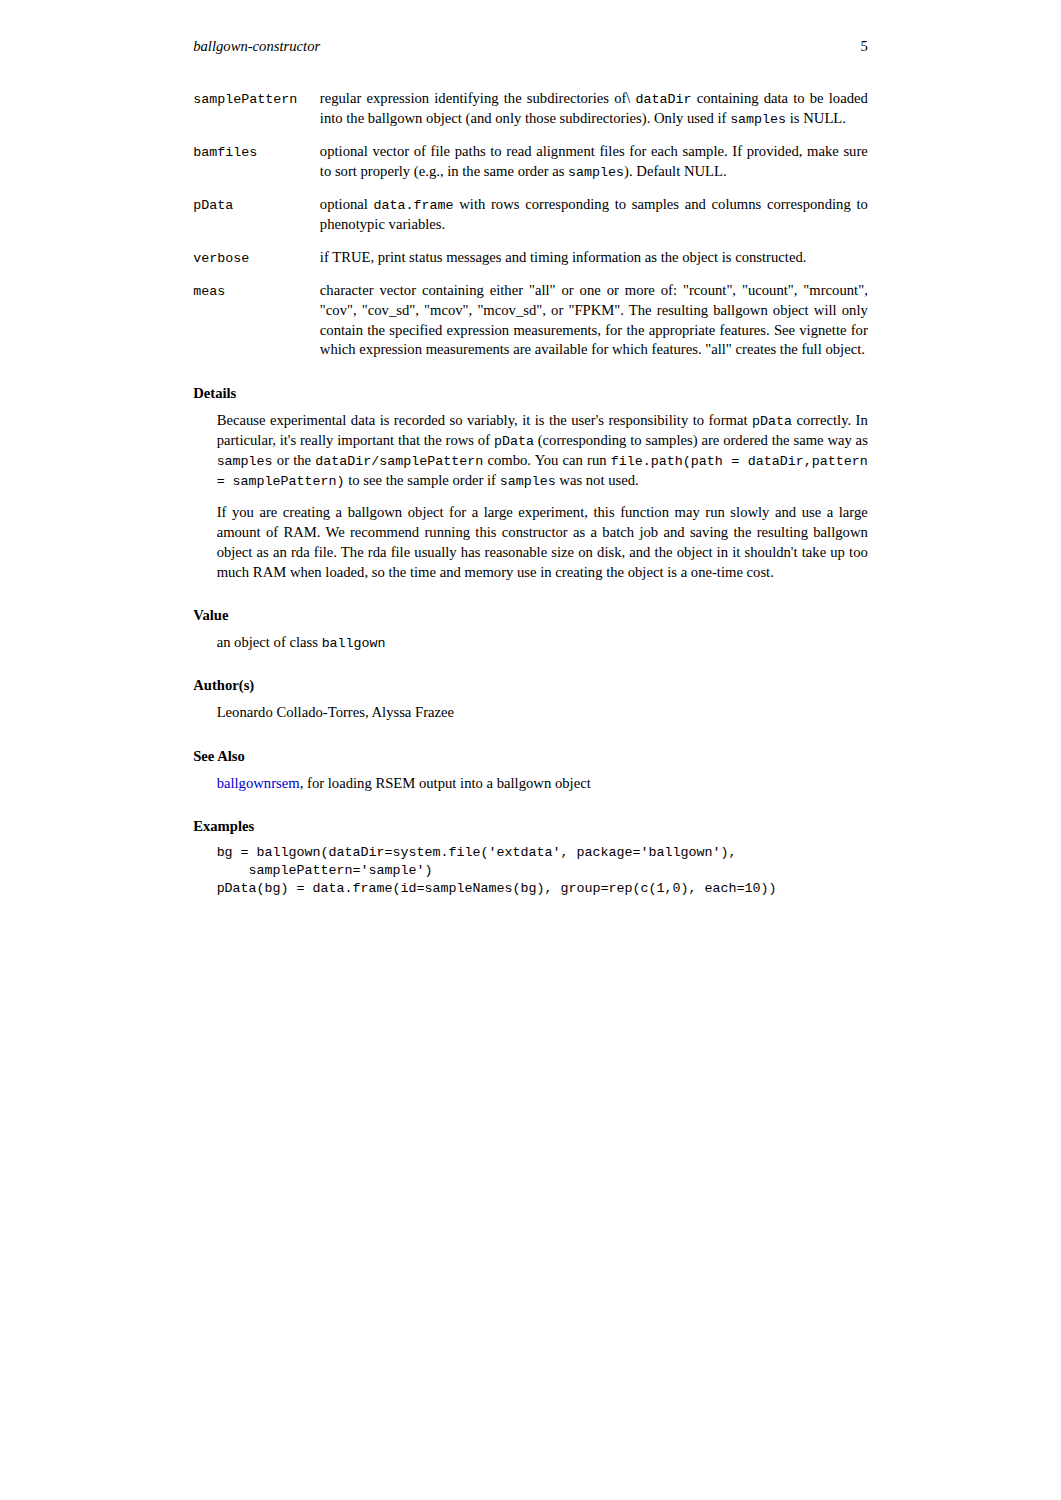ballgown-constructor 5
samplePattern
regular expression identifying the subdirectories of\ dataDir containing data to be loaded into the ballgown object (and only those subdirectories). Only used if samples is NULL.
bamfiles
optional vector of file paths to read alignment files for each sample. If provided, make sure to sort properly (e.g., in the same order as samples). Default NULL.
pData
optional data.frame with rows corresponding to samples and columns corresponding to phenotypic variables.
verbose
if TRUE, print status messages and timing information as the object is constructed.
meas
character vector containing either "all" or one or more of: "rcount", "ucount", "mrcount", "cov", "cov_sd", "mcov", "mcov_sd", or "FPKM". The resulting ballgown object will only contain the specified expression measurements, for the appropriate features. See vignette for which expression measurements are available for which features. "all" creates the full object.
Details
Because experimental data is recorded so variably, it is the user's responsibility to format pData correctly. In particular, it's really important that the rows of pData (corresponding to samples) are ordered the same way as samples or the dataDir/samplePattern combo. You can run file.path(path = dataDir,pattern = samplePattern) to see the sample order if samples was not used.
If you are creating a ballgown object for a large experiment, this function may run slowly and use a large amount of RAM. We recommend running this constructor as a batch job and saving the resulting ballgown object as an rda file. The rda file usually has reasonable size on disk, and the object in it shouldn't take up too much RAM when loaded, so the time and memory use in creating the object is a one-time cost.
Value
an object of class ballgown
Author(s)
Leonardo Collado-Torres, Alyssa Frazee
See Also
ballgownrsem, for loading RSEM output into a ballgown object
Examples
bg = ballgown(dataDir=system.file('extdata', package='ballgown'),
    samplePattern='sample')
pData(bg) = data.frame(id=sampleNames(bg), group=rep(c(1,0), each=10))